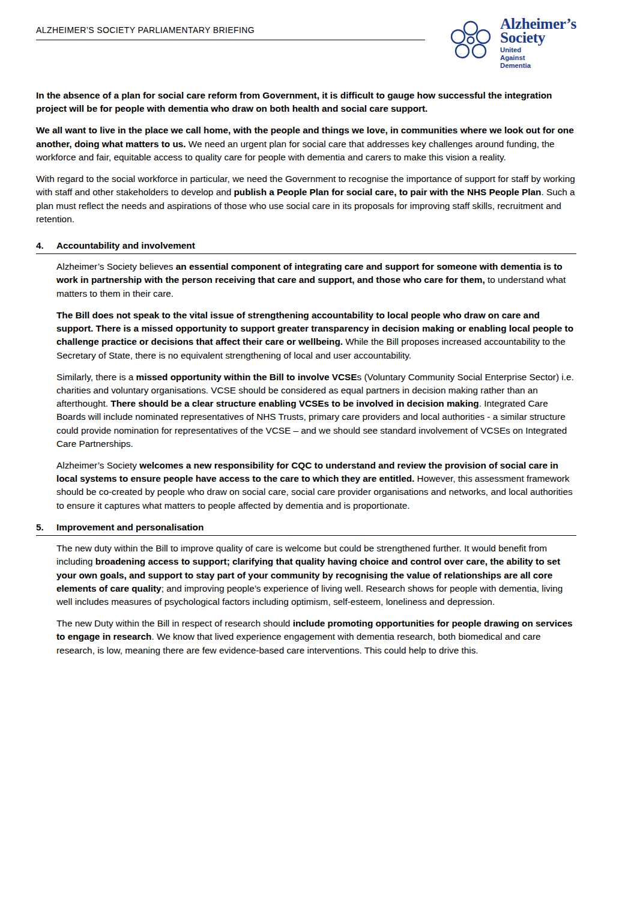ALZHEIMER’S SOCIETY PARLIAMENTARY BRIEFING
Alzheimer’s Society United
Against
Dementia
In the absence of a plan for social care reform from Government, it is difficult to gauge how successful the integration project will be for people with dementia who draw on both health and social care support.
We all want to live in the place we call home, with the people and things we love, in communities where we look out for one another, doing what matters to us. We need an urgent plan for social care that addresses key challenges around funding, the workforce and fair, equitable access to quality care for people with dementia and carers to make this vision a reality.
With regard to the social workforce in particular, we need the Government to recognise the importance of support for staff by working with staff and other stakeholders to develop and publish a People Plan for social care, to pair with the NHS People Plan. Such a plan must reflect the needs and aspirations of those who use social care in its proposals for improving staff skills, recruitment and retention.
4. Accountability and involvement
Alzheimer’s Society believes an essential component of integrating care and support for someone with dementia is to work in partnership with the person receiving that care and support, and those who care for them, to understand what matters to them in their care.
The Bill does not speak to the vital issue of strengthening accountability to local people who draw on care and support. There is a missed opportunity to support greater transparency in decision making or enabling local people to challenge practice or decisions that affect their care or wellbeing. While the Bill proposes increased accountability to the Secretary of State, there is no equivalent strengthening of local and user accountability.
Similarly, there is a missed opportunity within the Bill to involve VCSEs (Voluntary Community Social Enterprise Sector) i.e. charities and voluntary organisations. VCSE should be considered as equal partners in decision making rather than an afterthought. There should be a clear structure enabling VCSEs to be involved in decision making. Integrated Care Boards will include nominated representatives of NHS Trusts, primary care providers and local authorities - a similar structure could provide nomination for representatives of the VCSE – and we should see standard involvement of VCSEs on Integrated Care Partnerships.
Alzheimer’s Society welcomes a new responsibility for CQC to understand and review the provision of social care in local systems to ensure people have access to the care to which they are entitled. However, this assessment framework should be co-created by people who draw on social care, social care provider organisations and networks, and local authorities to ensure it captures what matters to people affected by dementia and is proportionate.
5. Improvement and personalisation
The new duty within the Bill to improve quality of care is welcome but could be strengthened further. It would benefit from including broadening access to support; clarifying that quality having choice and control over care, the ability to set your own goals, and support to stay part of your community by recognising the value of relationships are all core elements of care quality; and improving people’s experience of living well. Research shows for people with dementia, living well includes measures of psychological factors including optimism, self-esteem, loneliness and depression.
The new Duty within the Bill in respect of research should include promoting opportunities for people drawing on services to engage in research. We know that lived experience engagement with dementia research, both biomedical and care research, is low, meaning there are few evidence-based care interventions. This could help to drive this.